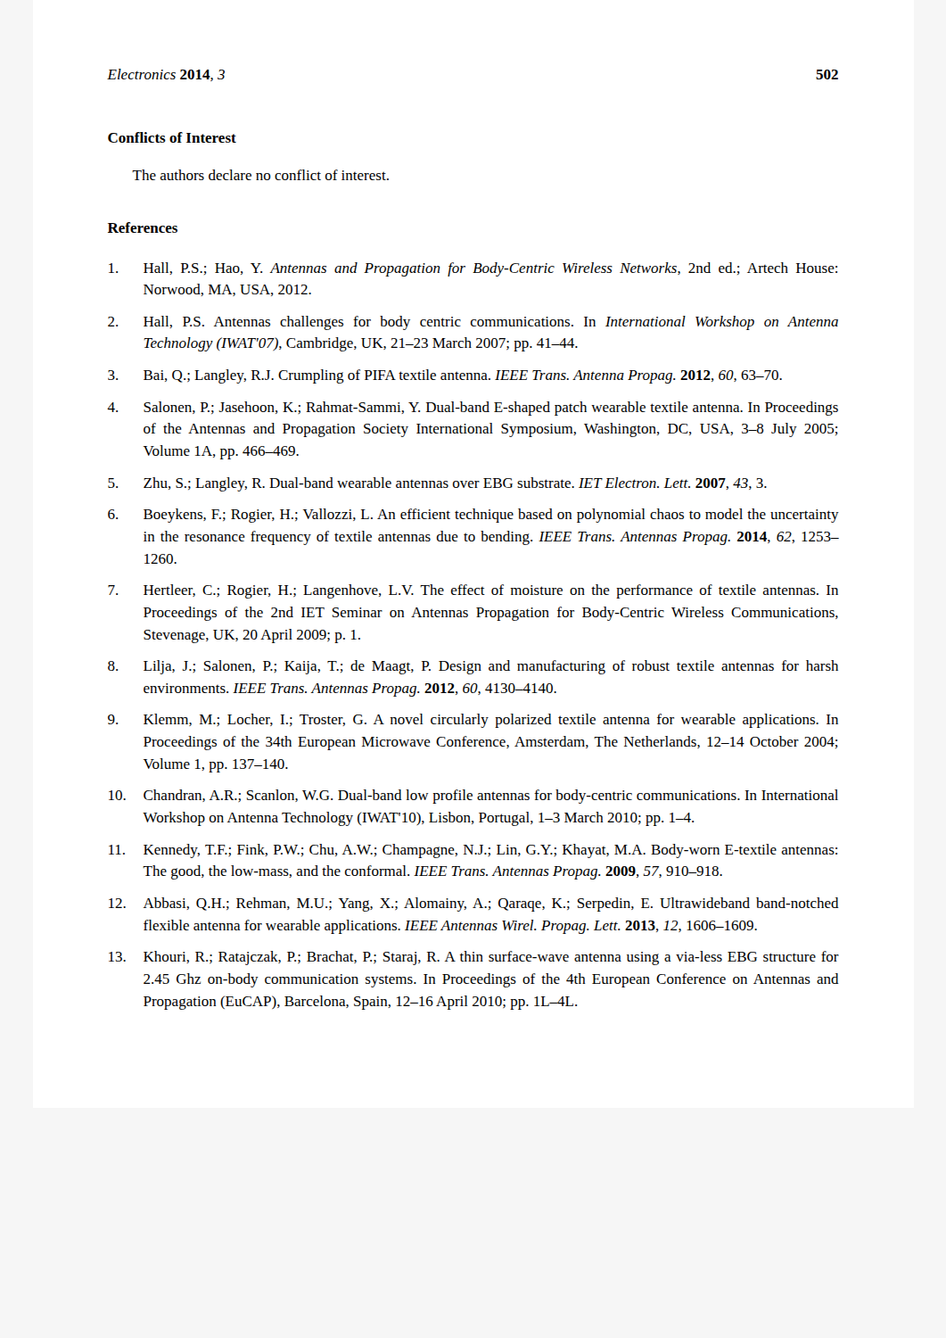Electronics 2014, 3 502
Conflicts of Interest
The authors declare no conflict of interest.
References
1. Hall, P.S.; Hao, Y. Antennas and Propagation for Body-Centric Wireless Networks, 2nd ed.; Artech House: Norwood, MA, USA, 2012.
2. Hall, P.S. Antennas challenges for body centric communications. In International Workshop on Antenna Technology (IWAT'07), Cambridge, UK, 21–23 March 2007; pp. 41–44.
3. Bai, Q.; Langley, R.J. Crumpling of PIFA textile antenna. IEEE Trans. Antenna Propag. 2012, 60, 63–70.
4. Salonen, P.; Jasehoon, K.; Rahmat-Sammi, Y. Dual-band E-shaped patch wearable textile antenna. In Proceedings of the Antennas and Propagation Society International Symposium, Washington, DC, USA, 3–8 July 2005; Volume 1A, pp. 466–469.
5. Zhu, S.; Langley, R. Dual-band wearable antennas over EBG substrate. IET Electron. Lett. 2007, 43, 3.
6. Boeykens, F.; Rogier, H.; Vallozzi, L. An efficient technique based on polynomial chaos to model the uncertainty in the resonance frequency of textile antennas due to bending. IEEE Trans. Antennas Propag. 2014, 62, 1253–1260.
7. Hertleer, C.; Rogier, H.; Langenhove, L.V. The effect of moisture on the performance of textile antennas. In Proceedings of the 2nd IET Seminar on Antennas Propagation for Body-Centric Wireless Communications, Stevenage, UK, 20 April 2009; p. 1.
8. Lilja, J.; Salonen, P.; Kaija, T.; de Maagt, P. Design and manufacturing of robust textile antennas for harsh environments. IEEE Trans. Antennas Propag. 2012, 60, 4130–4140.
9. Klemm, M.; Locher, I.; Troster, G. A novel circularly polarized textile antenna for wearable applications. In Proceedings of the 34th European Microwave Conference, Amsterdam, The Netherlands, 12–14 October 2004; Volume 1, pp. 137–140.
10. Chandran, A.R.; Scanlon, W.G. Dual-band low profile antennas for body-centric communications. In International Workshop on Antenna Technology (IWAT'10), Lisbon, Portugal, 1–3 March 2010; pp. 1–4.
11. Kennedy, T.F.; Fink, P.W.; Chu, A.W.; Champagne, N.J.; Lin, G.Y.; Khayat, M.A. Body-worn E-textile antennas: The good, the low-mass, and the conformal. IEEE Trans. Antennas Propag. 2009, 57, 910–918.
12. Abbasi, Q.H.; Rehman, M.U.; Yang, X.; Alomainy, A.; Qaraqe, K.; Serpedin, E. Ultrawideband band-notched flexible antenna for wearable applications. IEEE Antennas Wirel. Propag. Lett. 2013, 12, 1606–1609.
13. Khouri, R.; Ratajczak, P.; Brachat, P.; Staraj, R. A thin surface-wave antenna using a via-less EBG structure for 2.45 Ghz on-body communication systems. In Proceedings of the 4th European Conference on Antennas and Propagation (EuCAP), Barcelona, Spain, 12–16 April 2010; pp. 1L–4L.